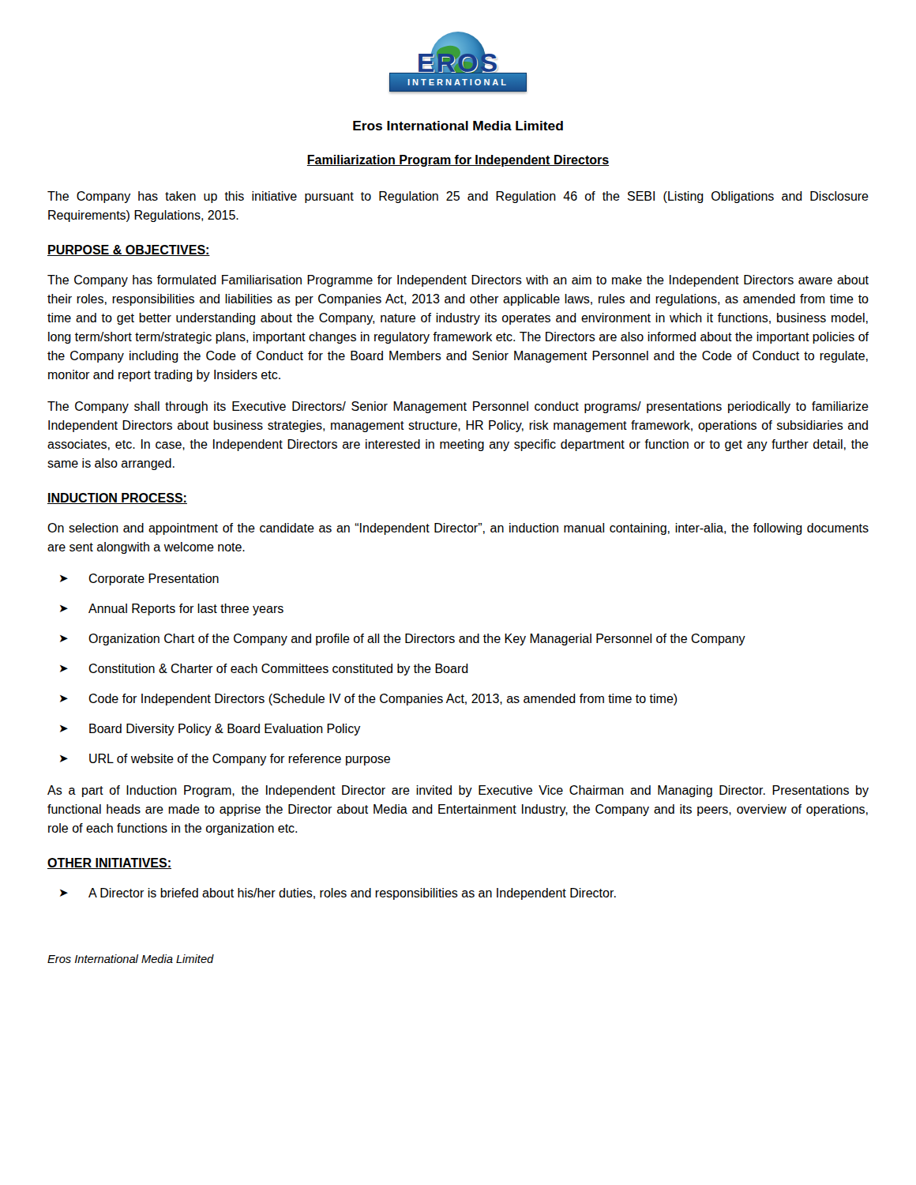EROS
INTERNATIONAL
Eros International Media Limited
Familiarization Program for Independent Directors
The Company has taken up this initiative pursuant to Regulation 25 and Regulation 46 of the SEBI (Listing Obligations and Disclosure Requirements) Regulations, 2015.
PURPOSE & OBJECTIVES:
The Company has formulated Familiarisation Programme for Independent Directors with an aim to make the Independent Directors aware about their roles, responsibilities and liabilities as per Companies Act, 2013 and other applicable laws, rules and regulations, as amended from time to time and to get better understanding about the Company, nature of industry its operates and environment in which it functions, business model, long term/short term/strategic plans, important changes in regulatory framework etc. The Directors are also informed about the important policies of the Company including the Code of Conduct for the Board Members and Senior Management Personnel and the Code of Conduct to regulate, monitor and report trading by Insiders etc.
The Company shall through its Executive Directors/ Senior Management Personnel conduct programs/ presentations periodically to familiarize Independent Directors about business strategies, management structure, HR Policy, risk management framework, operations of subsidiaries and associates, etc. In case, the Independent Directors are interested in meeting any specific department or function or to get any further detail, the same is also arranged.
INDUCTION PROCESS:
On selection and appointment of the candidate as an “Independent Director”, an induction manual containing, inter-alia, the following documents are sent alongwith a welcome note.
Corporate Presentation
Annual Reports for last three years
Organization Chart of the Company and profile of all the Directors and the Key Managerial Personnel of the Company
Constitution & Charter of each Committees constituted by the Board
Code for Independent Directors (Schedule IV of the Companies Act, 2013, as amended from time to time)
Board Diversity Policy & Board Evaluation Policy
URL of website of the Company for reference purpose
As a part of Induction Program, the Independent Director are invited by Executive Vice Chairman and Managing Director. Presentations by functional heads are made to apprise the Director about Media and Entertainment Industry, the Company and its peers, overview of operations, role of each functions in the organization etc.
OTHER INITIATIVES:
A Director is briefed about his/her duties, roles and responsibilities as an Independent Director.
Eros International Media Limited